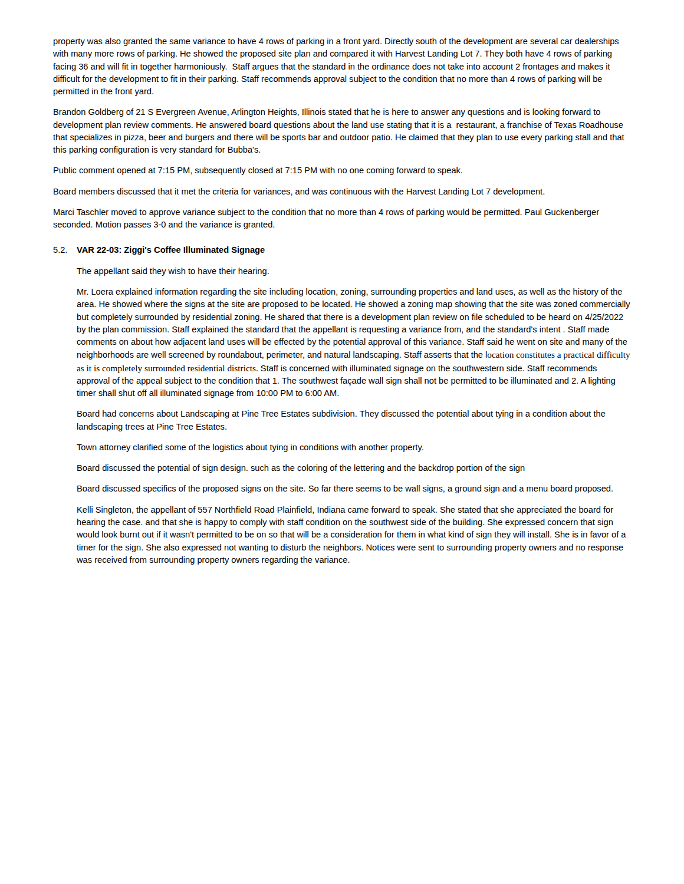property was also granted the same variance to have 4 rows of parking in a front yard. Directly south of the development are several car dealerships with many more rows of parking. He showed the proposed site plan and compared it with Harvest Landing Lot 7. They both have 4 rows of parking facing 36 and will fit in together harmoniously. Staff argues that the standard in the ordinance does not take into account 2 frontages and makes it difficult for the development to fit in their parking. Staff recommends approval subject to the condition that no more than 4 rows of parking will be permitted in the front yard.
Brandon Goldberg of 21 S Evergreen Avenue, Arlington Heights, Illinois stated that he is here to answer any questions and is looking forward to development plan review comments. He answered board questions about the land use stating that it is a restaurant, a franchise of Texas Roadhouse that specializes in pizza, beer and burgers and there will be sports bar and outdoor patio. He claimed that they plan to use every parking stall and that this parking configuration is very standard for Bubba's.
Public comment opened at 7:15 PM, subsequently closed at 7:15 PM with no one coming forward to speak.
Board members discussed that it met the criteria for variances, and was continuous with the Harvest Landing Lot 7 development.
Marci Taschler moved to approve variance subject to the condition that no more than 4 rows of parking would be permitted. Paul Guckenberger seconded. Motion passes 3-0 and the variance is granted.
5.2. VAR 22-03: Ziggi's Coffee Illuminated Signage
The appellant said they wish to have their hearing.
Mr. Loera explained information regarding the site including location, zoning, surrounding properties and land uses, as well as the history of the area. He showed where the signs at the site are proposed to be located. He showed a zoning map showing that the site was zoned commercially but completely surrounded by residential zoning. He shared that there is a development plan review on file scheduled to be heard on 4/25/2022 by the plan commission. Staff explained the standard that the appellant is requesting a variance from, and the standard's intent . Staff made comments on about how adjacent land uses will be effected by the potential approval of this variance. Staff said he went on site and many of the neighborhoods are well screened by roundabout, perimeter, and natural landscaping. Staff asserts that the location constitutes a practical difficulty as it is completely surrounded residential districts. Staff is concerned with illuminated signage on the southwestern side. Staff recommends approval of the appeal subject to the condition that 1. The southwest façade wall sign shall not be permitted to be illuminated and 2. A lighting timer shall shut off all illuminated signage from 10:00 PM to 6:00 AM.
Board had concerns about Landscaping at Pine Tree Estates subdivision. They discussed the potential about tying in a condition about the landscaping trees at Pine Tree Estates.
Town attorney clarified some of the logistics about tying in conditions with another property.
Board discussed the potential of sign design. such as the coloring of the lettering and the backdrop portion of the sign
Board discussed specifics of the proposed signs on the site. So far there seems to be wall signs, a ground sign and a menu board proposed.
Kelli Singleton, the appellant of 557 Northfield Road Plainfield, Indiana came forward to speak. She stated that she appreciated the board for hearing the case. and that she is happy to comply with staff condition on the southwest side of the building. She expressed concern that sign would look burnt out if it wasn't permitted to be on so that will be a consideration for them in what kind of sign they will install. She is in favor of a timer for the sign. She also expressed not wanting to disturb the neighbors. Notices were sent to surrounding property owners and no response was received from surrounding property owners regarding the variance.